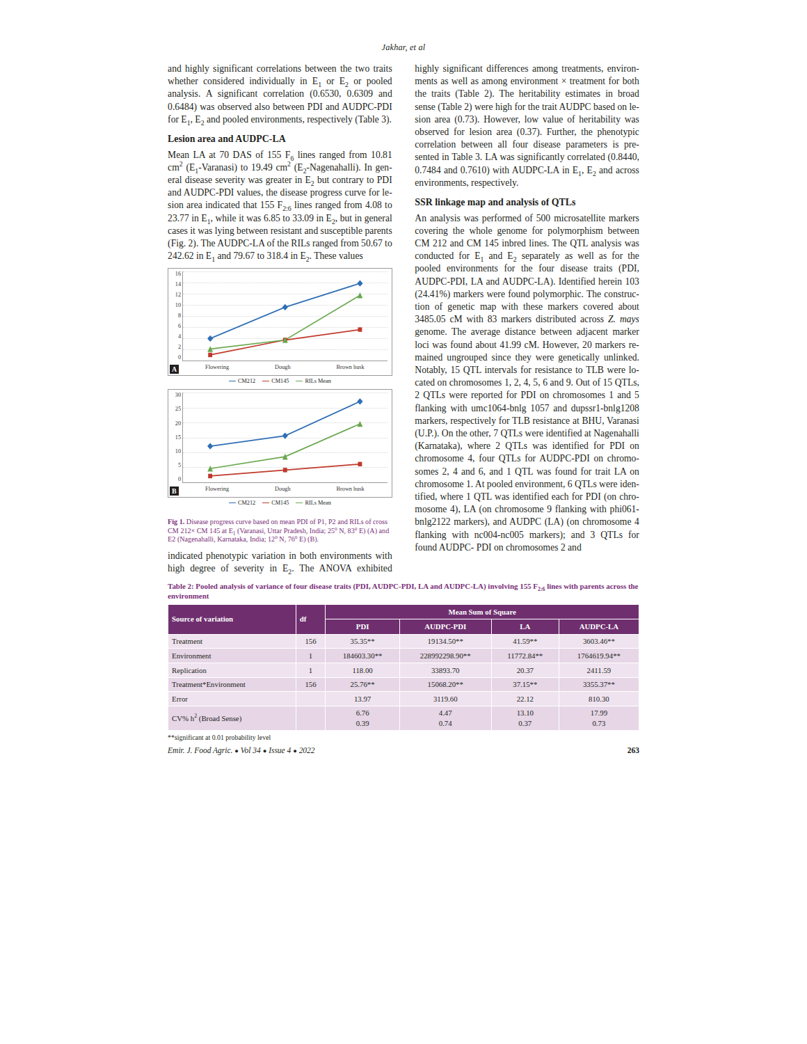Jakhar, et al
and highly significant correlations between the two traits whether considered individually in E1 or E2 or pooled analysis. A significant correlation (0.6530, 0.6309 and 0.6484) was observed also between PDI and AUDPC-PDI for E1, E2 and pooled environments, respectively (Table 3).
Lesion area and AUDPC-LA
Mean LA at 70 DAS of 155 F6 lines ranged from 10.81 cm2 (E1-Varanasi) to 19.49 cm2 (E2-Nagenahalli). In general disease severity was greater in E2 but contrary to PDI and AUDPC-PDI values, the disease progress curve for lesion area indicated that 155 F2:6 lines ranged from 4.08 to 23.77 in E1, while it was 6.85 to 33.09 in E2, but in general cases it was lying between resistant and susceptible parents (Fig. 2). The AUDPC-LA of the RILs ranged from 50.67 to 242.62 in E1 and 79.67 to 318.4 in E2. These values
16
14
12
10
8
6
4
2
0
Flowering Dough Brown husk
A
CM212 CM145 RILs Mean
30
25
20
15
10
5
0
Flowering Dough Brown husk
B
CM212 CM145 RILs Mean
Fig 1. Disease progress curve based on mean PDI of P1, P2 and RILs of cross CM 212× CM 145 at E1 (Varanasi, Uttar Pradesh, India; 25o N, 83o E) (A) and E2 (Nagenahalli, Karnataka, India; 12o N, 76o E) (B).
indicated phenotypic variation in both environments with high degree of severity in E2. The ANOVA exhibited highly significant differences among treatments, environments as well as among environment × treatment for both the traits (Table 2). The heritability estimates in broad sense (Table 2) were high for the trait AUDPC based on lesion area (0.73). However, low value of heritability was observed for lesion area (0.37). Further, the phenotypic correlation between all four disease parameters is presented in Table 3. LA was significantly correlated (0.8440, 0.7484 and 0.7610) with AUDPC-LA in E1, E2 and across environments, respectively.
SSR linkage map and analysis of QTLs
An analysis was performed of 500 microsatellite markers covering the whole genome for polymorphism between CM 212 and CM 145 inbred lines. The QTL analysis was conducted for E1 and E2 separately as well as for the pooled environments for the four disease traits (PDI, AUDPC-PDI, LA and AUDPC-LA). Identified herein 103 (24.41%) markers were found polymorphic. The construction of genetic map with these markers covered about 3485.05 cM with 83 markers distributed across Z. mays genome. The average distance between adjacent marker loci was found about 41.99 cM. However, 20 markers remained ungrouped since they were genetically unlinked. Notably, 15 QTL intervals for resistance to TLB were located on chromosomes 1, 2, 4, 5, 6 and 9. Out of 15 QTLs, 2 QTLs were reported for PDI on chromosomes 1 and 5 flanking with umc1064-bnlg 1057 and dupssr1-bnlg1208 markers, respectively for TLB resistance at BHU, Varanasi (U.P.). On the other, 7 QTLs were identified at Nagenahalli (Karnataka), where 2 QTLs was identified for PDI on chromosome 4, four QTLs for AUDPC-PDI on chromosomes 2, 4 and 6, and 1 QTL was found for trait LA on chromosome 1. At pooled environment, 6 QTLs were identified, where 1 QTL was identified each for PDI (on chromosome 4), LA (on chromosome 9 flanking with phi061-bnlg2122 markers), and AUDPC (LA) (on chromosome 4 flanking with nc004-nc005 markers); and 3 QTLs for found AUDPC- PDI on chromosomes 2 and
Table 2: Pooled analysis of variance of four disease traits (PDI, AUDPC-PDI, LA and AUDPC-LA) involving 155 F2:6 lines with parents across the environment
| Source of variation | df | Mean Sum of Square |
| --- | --- | --- |
| PDI | AUDPC-PDI | LA | AUDPC-LA |
| Treatment | 156 | 35.35** | 19134.50** | 41.59** | 3603.46** |
| Environment | 1 | 184603.30** | 228992298.90** | 11772.84** | 1764619.94** |
| Replication | 1 | 118.00 | 33893.70 | 20.37 | 2411.59 |
| Treatment*Environment | 156 | 25.76** | 15068.20** | 37.15** | 3355.37** |
| Error | | 13.97 | 3119.60 | 22.12 | 810.30 |
| CV% h 2 (Broad Sense) | | 6.76 0.39 | 4.47 0.74 | 13.10 0.37 | 17.99 0.73 |
**significant at 0.01 probability level
Emir. J. Food Agric. ● Vol 34 ● Issue 4 ● 2022
263